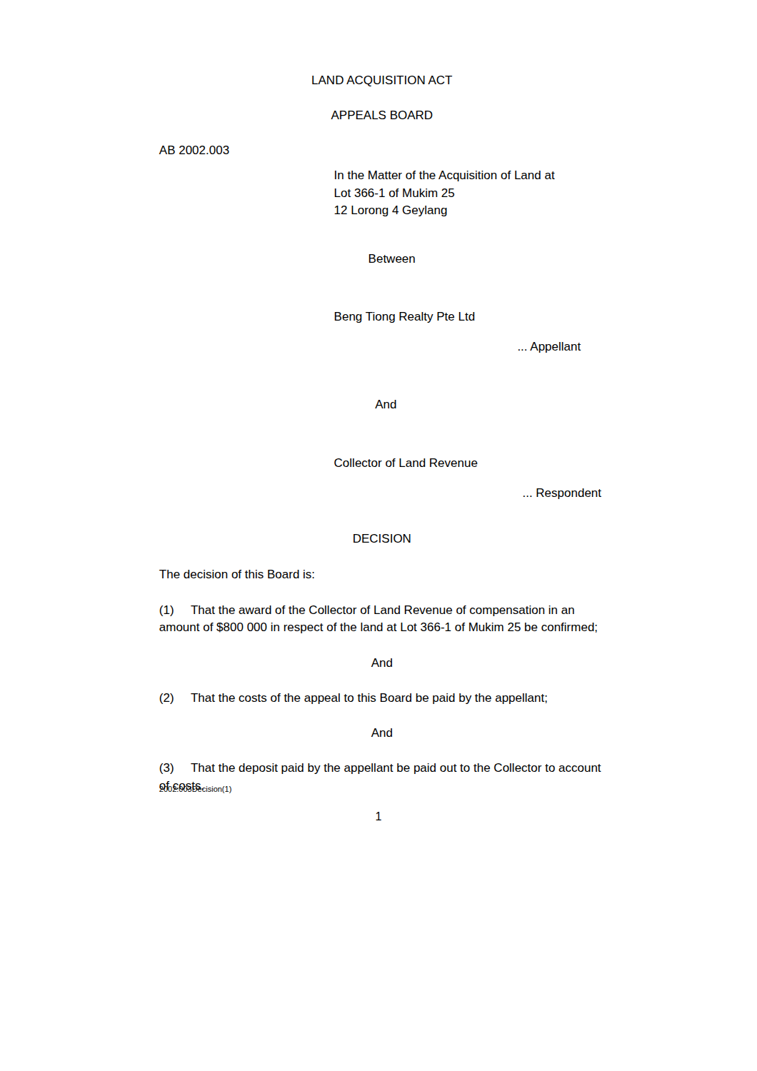LAND ACQUISITION ACT
APPEALS BOARD
AB 2002.003
In the Matter of the Acquisition of Land at
Lot 366-1 of Mukim 25
12 Lorong 4 Geylang
Between
Beng Tiong Realty Pte Ltd
... Appellant
And
Collector of Land Revenue
... Respondent
DECISION
The decision of this Board is:
(1) That the award of the Collector of Land Revenue of compensation in an amount of $800 000 in respect of the land at Lot 366-1 of Mukim 25 be confirmed;
And
(2) That the costs of the appeal to this Board be paid by the appellant;
And
(3) That the deposit paid by the appellant be paid out to the Collector to account of costs.
2002.003Decision(1)
1